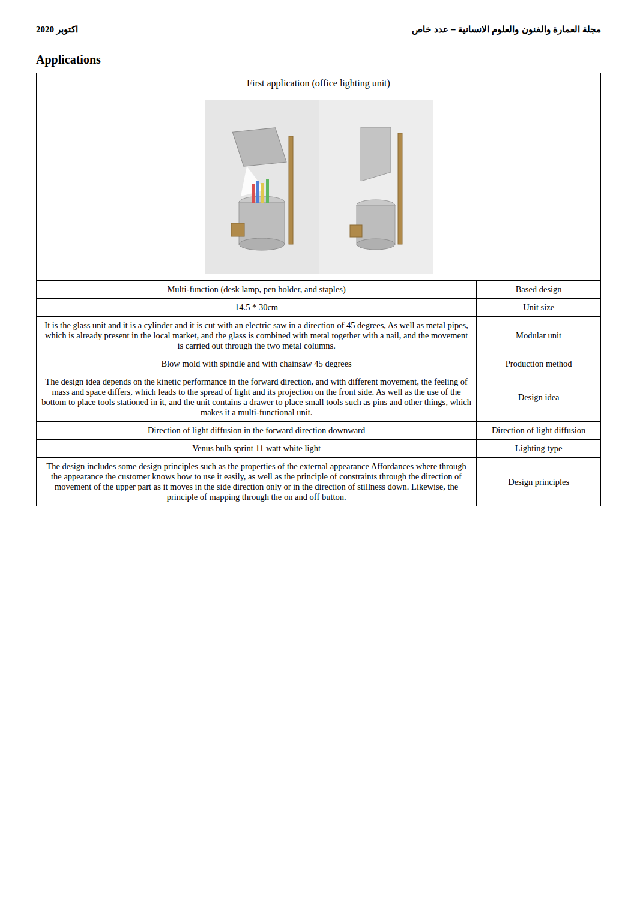اكتوبر 2020
مجلة العمارة والفنون والعلوم الانسانية – عدد خاص
Applications
| First application (office lighting unit) |
| Multi-function (desk lamp, pen holder, and staples) | Based design |
| 14.5 * 30cm | Unit size |
| It is the glass unit and it is a cylinder and it is cut with an electric saw in a direction of 45 degrees, As well as metal pipes, which is already present in the local market, and the glass is combined with metal together with a nail, and the movement is carried out through the two metal columns. | Modular unit |
| Blow mold with spindle and with chainsaw 45 degrees | Production method |
| The design idea depends on the kinetic performance in the forward direction, and with different movement, the feeling of mass and space differs, which leads to the spread of light and its projection on the front side. As well as the use of the bottom to place tools stationed in it, and the unit contains a drawer to place small tools such as pins and other things, which makes it a multi-functional unit. | Design idea |
| Direction of light diffusion in the forward direction downward | Direction of light diffusion |
| Venus bulb sprint 11 watt white light | Lighting type |
| The design includes some design principles such as the properties of the external appearance Affordances where through the appearance the customer knows how to use it easily, as well as the principle of constraints through the direction of movement of the upper part as it moves in the side direction only or in the direction of stillness down. Likewise, the principle of mapping through the on and off button. | Design principles |